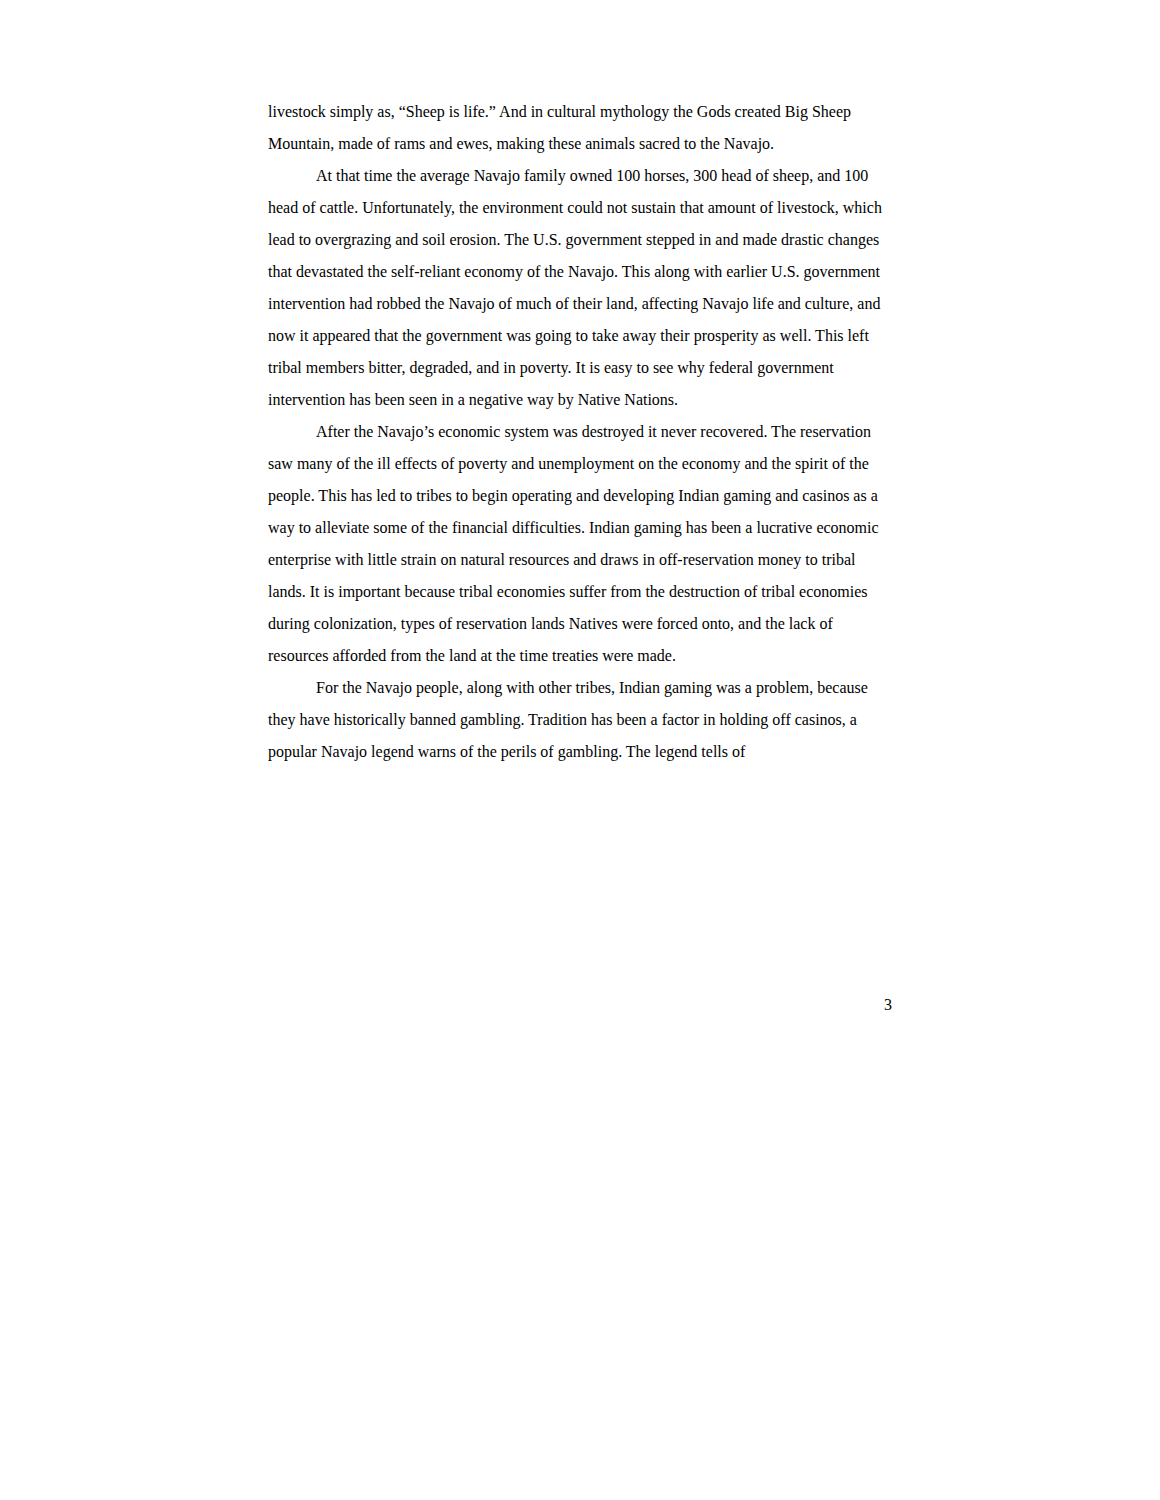livestock simply as, “Sheep is life.” And in cultural mythology the Gods created Big Sheep Mountain, made of rams and ewes, making these animals sacred to the Navajo.
At that time the average Navajo family owned 100 horses, 300 head of sheep, and 100 head of cattle. Unfortunately, the environment could not sustain that amount of livestock, which lead to overgrazing and soil erosion. The U.S. government stepped in and made drastic changes that devastated the self-reliant economy of the Navajo. This along with earlier U.S. government intervention had robbed the Navajo of much of their land, affecting Navajo life and culture, and now it appeared that the government was going to take away their prosperity as well. This left tribal members bitter, degraded, and in poverty. It is easy to see why federal government intervention has been seen in a negative way by Native Nations.
After the Navajo’s economic system was destroyed it never recovered. The reservation saw many of the ill effects of poverty and unemployment on the economy and the spirit of the people. This has led to tribes to begin operating and developing Indian gaming and casinos as a way to alleviate some of the financial difficulties. Indian gaming has been a lucrative economic enterprise with little strain on natural resources and draws in off-reservation money to tribal lands. It is important because tribal economies suffer from the destruction of tribal economies during colonization, types of reservation lands Natives were forced onto, and the lack of resources afforded from the land at the time treaties were made.
For the Navajo people, along with other tribes, Indian gaming was a problem, because they have historically banned gambling. Tradition has been a factor in holding off casinos, a popular Navajo legend warns of the perils of gambling. The legend tells of
3